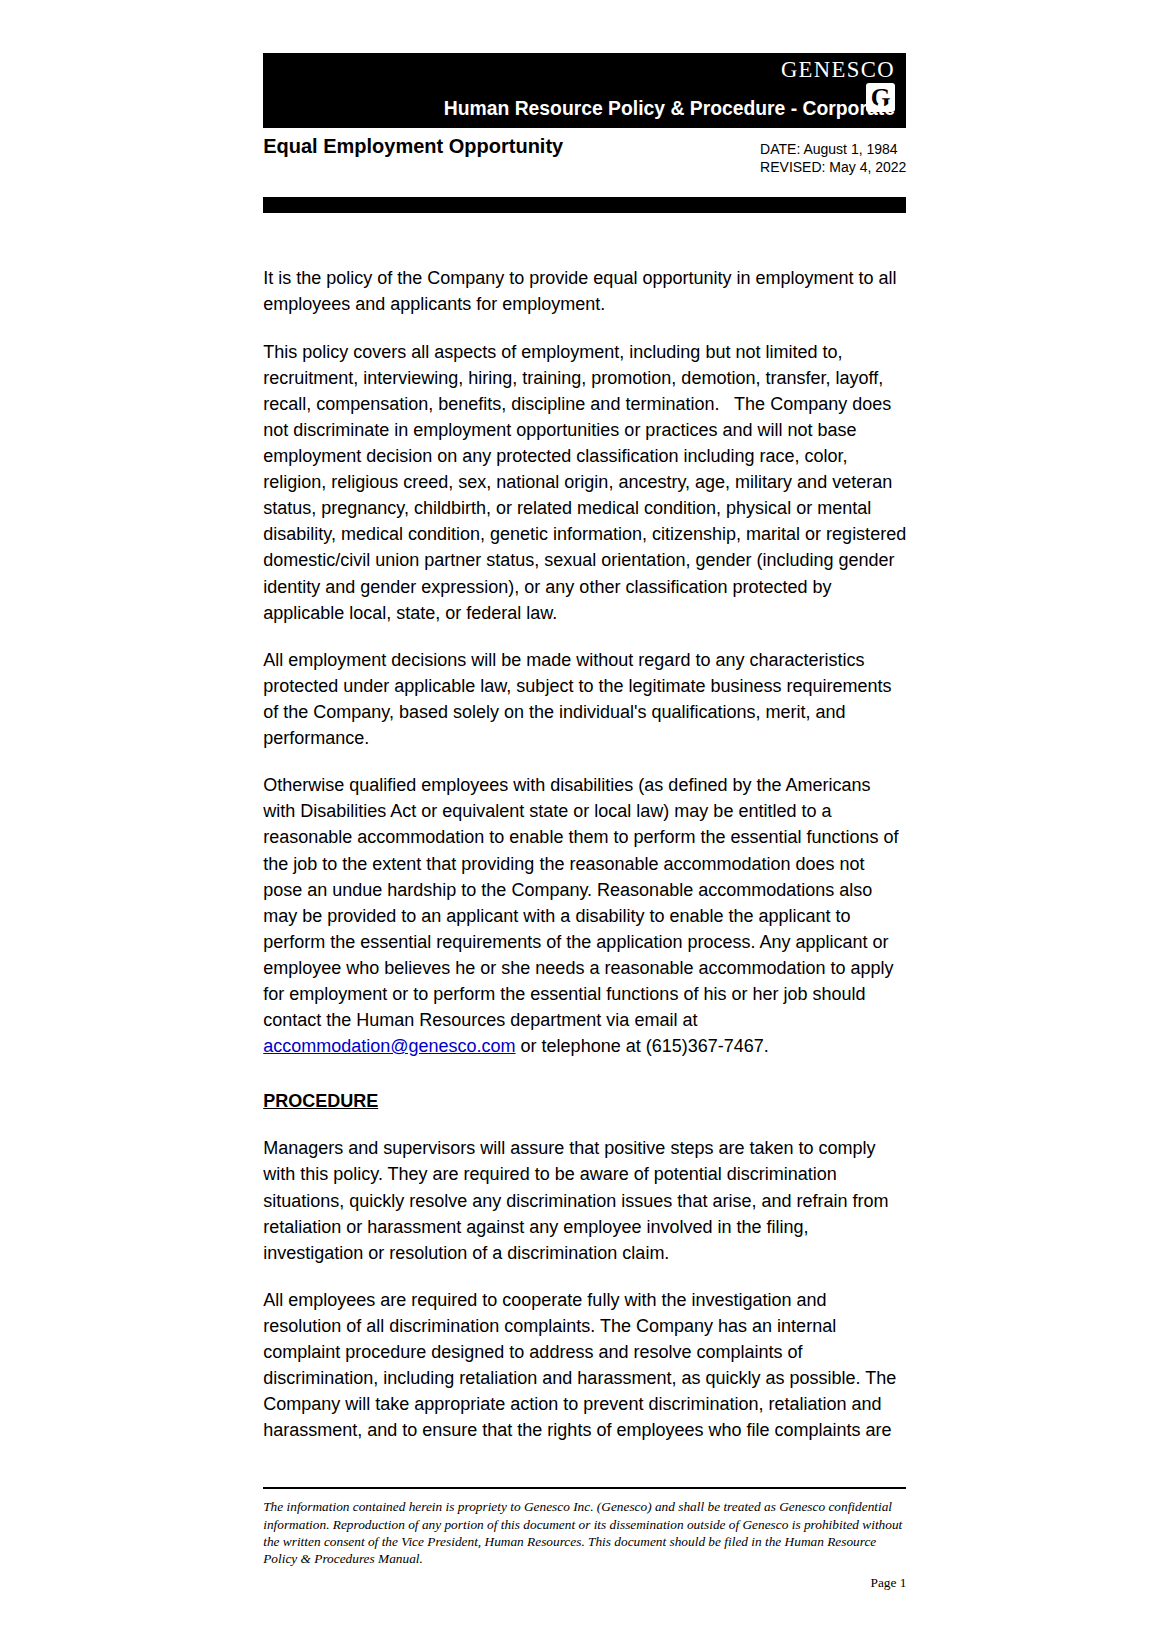GENESCO G
Human Resource Policy & Procedure - Corporate
Equal Employment Opportunity
DATE: August 1, 1984
REVISED: May 4, 2022
It is the policy of the Company to provide equal opportunity in employment to all employees and applicants for employment.
This policy covers all aspects of employment, including but not limited to, recruitment, interviewing, hiring, training, promotion, demotion, transfer, layoff, recall, compensation, benefits, discipline and termination. The Company does not discriminate in employment opportunities or practices and will not base employment decision on any protected classification including race, color, religion, religious creed, sex, national origin, ancestry, age, military and veteran status, pregnancy, childbirth, or related medical condition, physical or mental disability, medical condition, genetic information, citizenship, marital or registered domestic/civil union partner status, sexual orientation, gender (including gender identity and gender expression), or any other classification protected by applicable local, state, or federal law.
All employment decisions will be made without regard to any characteristics protected under applicable law, subject to the legitimate business requirements of the Company, based solely on the individual's qualifications, merit, and performance.
Otherwise qualified employees with disabilities (as defined by the Americans with Disabilities Act or equivalent state or local law) may be entitled to a reasonable accommodation to enable them to perform the essential functions of the job to the extent that providing the reasonable accommodation does not pose an undue hardship to the Company. Reasonable accommodations also may be provided to an applicant with a disability to enable the applicant to perform the essential requirements of the application process. Any applicant or employee who believes he or she needs a reasonable accommodation to apply for employment or to perform the essential functions of his or her job should contact the Human Resources department via email at accommodation@genesco.com or telephone at (615)367-7467.
PROCEDURE
Managers and supervisors will assure that positive steps are taken to comply with this policy. They are required to be aware of potential discrimination situations, quickly resolve any discrimination issues that arise, and refrain from retaliation or harassment against any employee involved in the filing, investigation or resolution of a discrimination claim.
All employees are required to cooperate fully with the investigation and resolution of all discrimination complaints. The Company has an internal complaint procedure designed to address and resolve complaints of discrimination, including retaliation and harassment, as quickly as possible. The Company will take appropriate action to prevent discrimination, retaliation and harassment, and to ensure that the rights of employees who file complaints are
The information contained herein is propriety to Genesco Inc. (Genesco) and shall be treated as Genesco confidential information. Reproduction of any portion of this document or its dissemination outside of Genesco is prohibited without the written consent of the Vice President, Human Resources. This document should be filed in the Human Resource Policy & Procedures Manual.
Page 1